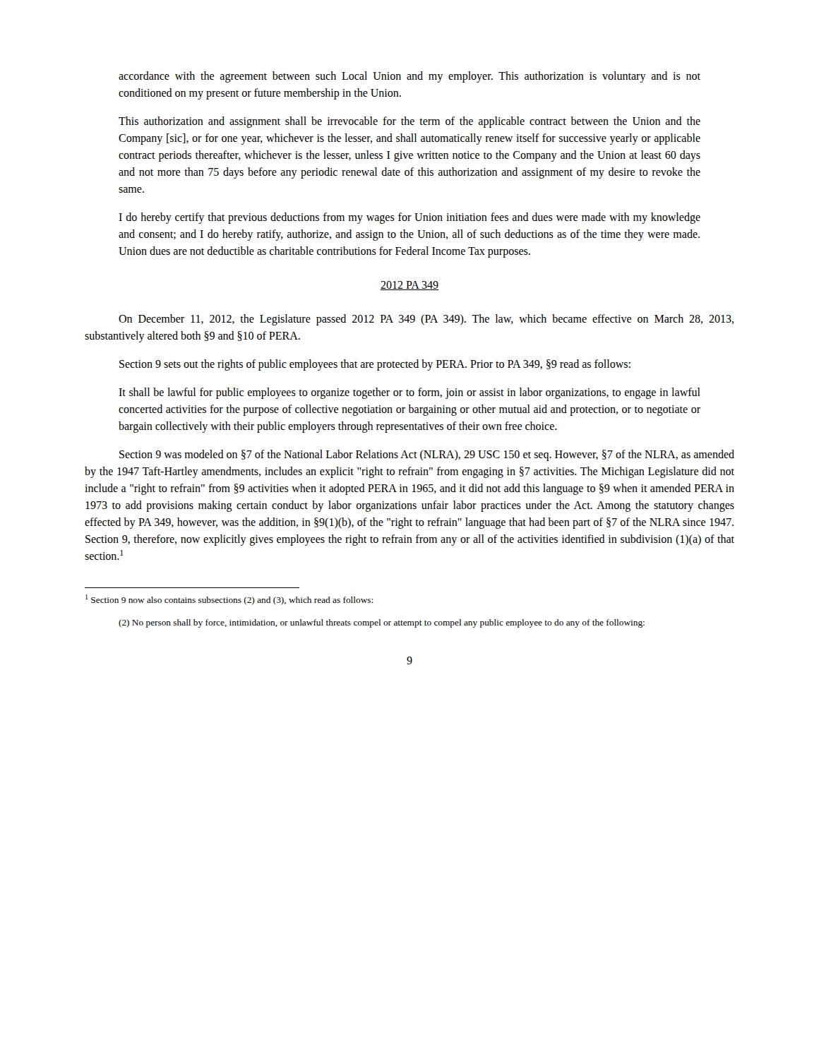accordance with the agreement between such Local Union and my employer. This authorization is voluntary and is not conditioned on my present or future membership in the Union.
This authorization and assignment shall be irrevocable for the term of the applicable contract between the Union and the Company [sic], or for one year, whichever is the lesser, and shall automatically renew itself for successive yearly or applicable contract periods thereafter, whichever is the lesser, unless I give written notice to the Company and the Union at least 60 days and not more than 75 days before any periodic renewal date of this authorization and assignment of my desire to revoke the same.
I do hereby certify that previous deductions from my wages for Union initiation fees and dues were made with my knowledge and consent; and I do hereby ratify, authorize, and assign to the Union, all of such deductions as of the time they were made. Union dues are not deductible as charitable contributions for Federal Income Tax purposes.
2012 PA 349
On December 11, 2012, the Legislature passed 2012 PA 349 (PA 349). The law, which became effective on March 28, 2013, substantively altered both §9 and §10 of PERA.
Section 9 sets out the rights of public employees that are protected by PERA. Prior to PA 349, §9 read as follows:
It shall be lawful for public employees to organize together or to form, join or assist in labor organizations, to engage in lawful concerted activities for the purpose of collective negotiation or bargaining or other mutual aid and protection, or to negotiate or bargain collectively with their public employers through representatives of their own free choice.
Section 9 was modeled on §7 of the National Labor Relations Act (NLRA), 29 USC 150 et seq. However, §7 of the NLRA, as amended by the 1947 Taft-Hartley amendments, includes an explicit "right to refrain" from engaging in §7 activities. The Michigan Legislature did not include a "right to refrain" from §9 activities when it adopted PERA in 1965, and it did not add this language to §9 when it amended PERA in 1973 to add provisions making certain conduct by labor organizations unfair labor practices under the Act. Among the statutory changes effected by PA 349, however, was the addition, in §9(1)(b), of the "right to refrain" language that had been part of §7 of the NLRA since 1947. Section 9, therefore, now explicitly gives employees the right to refrain from any or all of the activities identified in subdivision (1)(a) of that section.1
1 Section 9 now also contains subsections (2) and (3), which read as follows:
(2) No person shall by force, intimidation, or unlawful threats compel or attempt to compel any public employee to do any of the following:
9